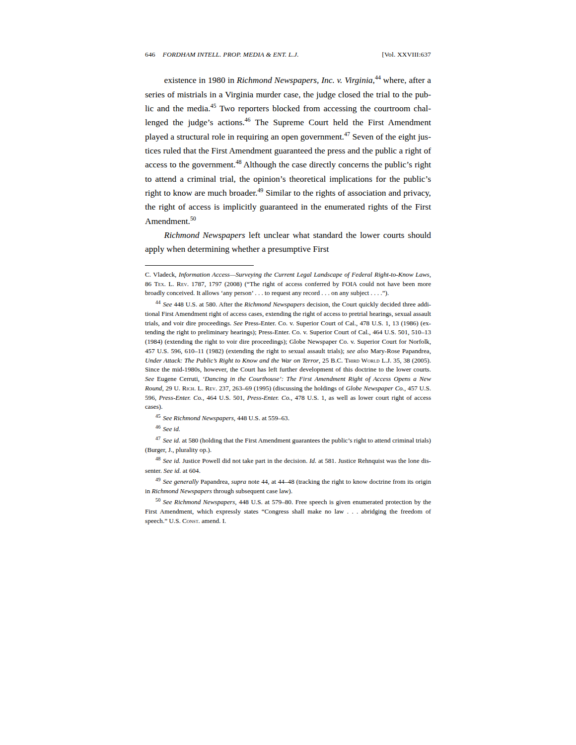[Vol. XXVIII:637 646 FORDHAM INTELL. PROP. MEDIA & ENT. L.J.
existence in 1980 in Richmond Newspapers, Inc. v. Virginia,44 where, after a series of mistrials in a Virginia murder case, the judge closed the trial to the public and the media.45 Two reporters blocked from accessing the courtroom challenged the judge’s actions.46 The Supreme Court held the First Amendment played a structural role in requiring an open government.47 Seven of the eight justices ruled that the First Amendment guaranteed the press and the public a right of access to the government.48 Although the case directly concerns the public’s right to attend a criminal trial, the opinion’s theoretical implications for the public’s right to know are much broader.49 Similar to the rights of association and privacy, the right of access is implicitly guaranteed in the enumerated rights of the First Amendment.50
Richmond Newspapers left unclear what standard the lower courts should apply when determining whether a presumptive First
C. Vladeck, Information Access—Surveying the Current Legal Landscape of Federal Right-to-Know Laws, 86 Tex. L. Rev. 1787, 1797 (2008) (“The right of access conferred by FOIA could not have been more broadly conceived. It allows ‘any person’ . . . to request any record . . . on any subject . . . .”).
44 See 448 U.S. at 580. After the Richmond Newspapers decision, the Court quickly decided three additional First Amendment right of access cases, extending the right of access to pretrial hearings, sexual assault trials, and voir dire proceedings. See Press-Enter. Co. v. Superior Court of Cal., 478 U.S. 1, 13 (1986) (extending the right to preliminary hearings); Press-Enter. Co. v. Superior Court of Cal., 464 U.S. 501, 510–13 (1984) (extending the right to voir dire proceedings); Globe Newspaper Co. v. Superior Court for Norfolk, 457 U.S. 596, 610–11 (1982) (extending the right to sexual assault trials); see also Mary-Rose Papandrea, Under Attack: The Public’s Right to Know and the War on Terror, 25 B.C. Third World L.J. 35, 38 (2005). Since the mid-1980s, however, the Court has left further development of this doctrine to the lower courts. See Eugene Cerruti, ‘Dancing in the Courthouse’: The First Amendment Right of Access Opens a New Round, 29 U. Rich. L. Rev. 237, 263–69 (1995) (discussing the holdings of Globe Newspaper Co., 457 U.S. 596, Press-Enter. Co., 464 U.S. 501, Press-Enter. Co., 478 U.S. 1, as well as lower court right of access cases).
45 See Richmond Newspapers, 448 U.S. at 559–63.
46 See id.
47 See id. at 580 (holding that the First Amendment guarantees the public’s right to attend criminal trials) (Burger, J., plurality op.).
48 See id. Justice Powell did not take part in the decision. Id. at 581. Justice Rehnquist was the lone dissenter. See id. at 604.
49 See generally Papandrea, supra note 44, at 44–48 (tracking the right to know doctrine from its origin in Richmond Newspapers through subsequent case law).
50 See Richmond Newspapers, 448 U.S. at 579–80. Free speech is given enumerated protection by the First Amendment, which expressly states “Congress shall make no law . . . abridging the freedom of speech.” U.S. Const. amend. I.